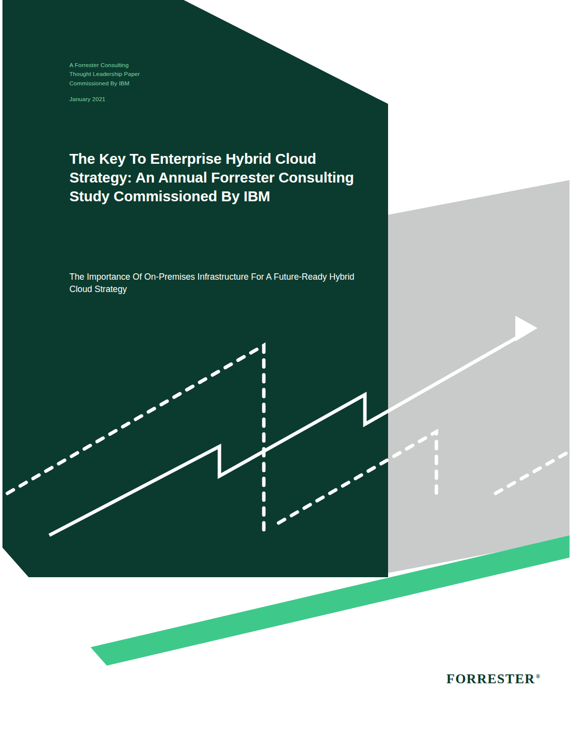A Forrester Consulting
Thought Leadership Paper
Commissioned By IBM January 2021
The Key To Enterprise Hybrid Cloud Strategy: An Annual Forrester Consulting Study Commissioned By IBM
The Importance Of On-Premises Infrastructure For A Future-Ready Hybrid Cloud Strategy
FORRESTER®